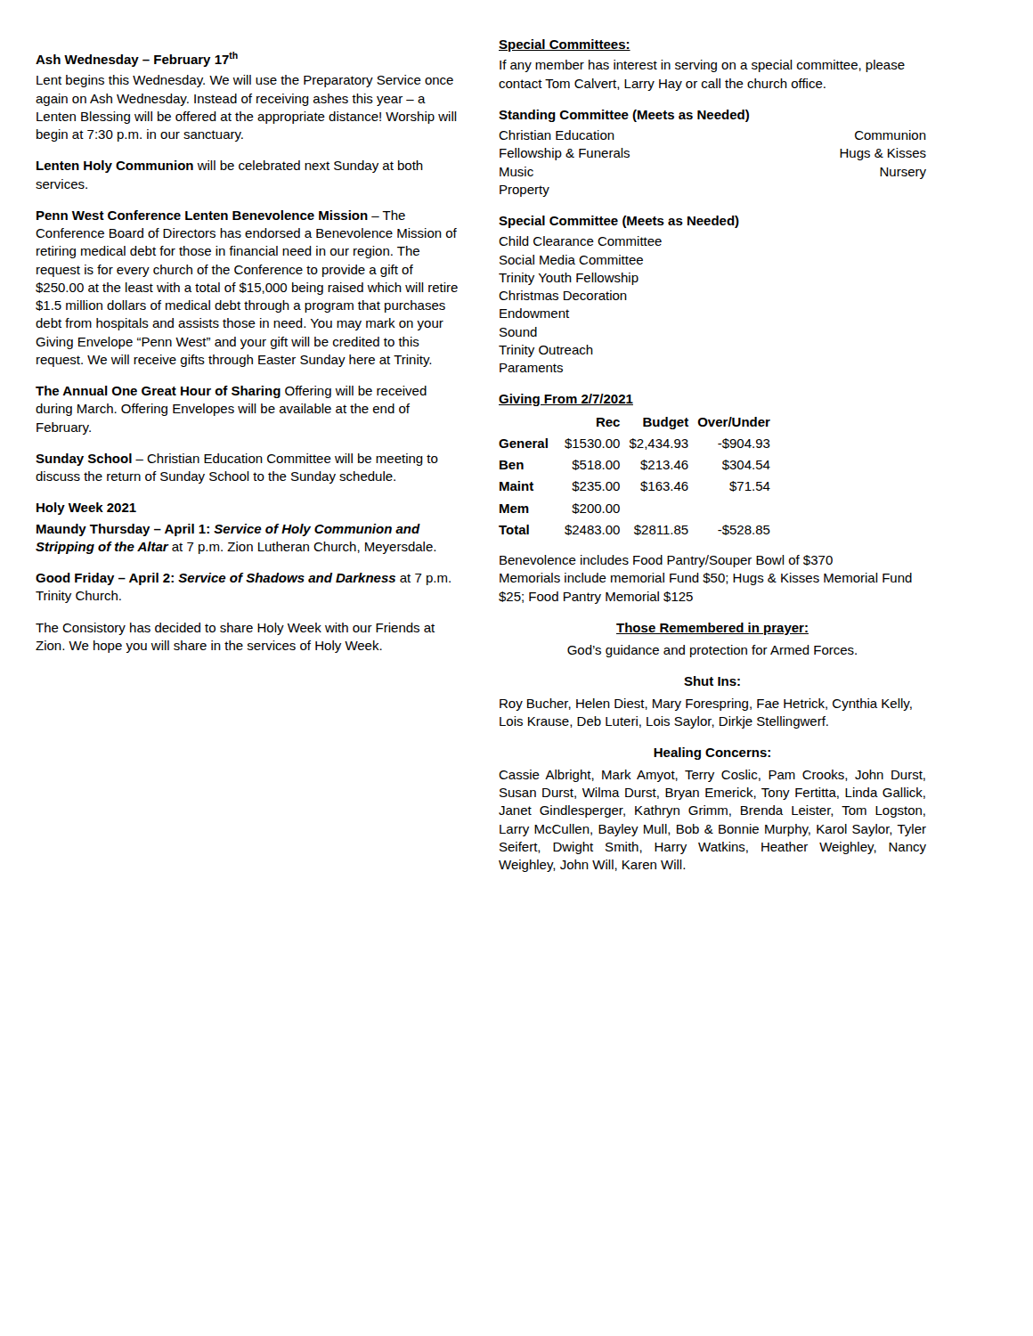Ash Wednesday – February 17th
Lent begins this Wednesday. We will use the Preparatory Service once again on Ash Wednesday. Instead of receiving ashes this year – a Lenten Blessing will be offered at the appropriate distance! Worship will begin at 7:30 p.m. in our sanctuary.
Lenten Holy Communion will be celebrated next Sunday at both services.
Penn West Conference Lenten Benevolence Mission – The Conference Board of Directors has endorsed a Benevolence Mission of retiring medical debt for those in financial need in our region. The request is for every church of the Conference to provide a gift of $250.00 at the least with a total of $15,000 being raised which will retire $1.5 million dollars of medical debt through a program that purchases debt from hospitals and assists those in need. You may mark on your Giving Envelope “Penn West” and your gift will be credited to this request. We will receive gifts through Easter Sunday here at Trinity.
The Annual One Great Hour of Sharing Offering will be received during March. Offering Envelopes will be available at the end of February.
Sunday School – Christian Education Committee will be meeting to discuss the return of Sunday School to the Sunday schedule.
Holy Week 2021
Maundy Thursday – April 1: Service of Holy Communion and Stripping of the Altar at 7 p.m. Zion Lutheran Church, Meyersdale.
Good Friday – April 2: Service of Shadows and Darkness at 7 p.m. Trinity Church.
The Consistory has decided to share Holy Week with our Friends at Zion. We hope you will share in the services of Holy Week.
Special Committees:
If any member has interest in serving on a special committee, please contact Tom Calvert, Larry Hay or call the church office.
Standing Committee (Meets as Needed)
| Christian Education | Communion |
| Fellowship & Funerals | Hugs & Kisses |
| Music | Nursery |
| Property | |
Special Committee (Meets as Needed)
Child Clearance Committee
Social Media Committee
Trinity Youth Fellowship
Christmas Decoration
Endowment
Sound
Trinity Outreach
Paraments
Giving From 2/7/2021
| | Rec | Budget | Over/Under |
| --- | --- | --- | --- |
| General | $1530.00 | $2,434.93 | -$904.93 |
| Ben | $518.00 | $213.46 | $304.54 |
| Maint | $235.00 | $163.46 | $71.54 |
| Mem | $200.00 | | |
| Total | $2483.00 | $2811.85 | -$528.85 |
Benevolence includes Food Pantry/Souper Bowl of $370
Memorials include memorial Fund $50; Hugs & Kisses Memorial Fund $25; Food Pantry Memorial $125
Those Remembered in prayer:
God’s guidance and protection for Armed Forces.
Shut Ins:
Roy Bucher, Helen Diest, Mary Forespring, Fae Hetrick, Cynthia Kelly, Lois Krause, Deb Luteri, Lois Saylor, Dirkje Stellingwerf.
Healing Concerns:
Cassie Albright, Mark Amyot, Terry Coslic, Pam Crooks, John Durst, Susan Durst, Wilma Durst, Bryan Emerick, Tony Fertitta, Linda Gallick, Janet Gindlesperger, Kathryn Grimm, Brenda Leister, Tom Logston, Larry McCullen, Bayley Mull, Bob & Bonnie Murphy, Karol Saylor, Tyler Seifert, Dwight Smith, Harry Watkins, Heather Weighley, Nancy Weighley, John Will, Karen Will.